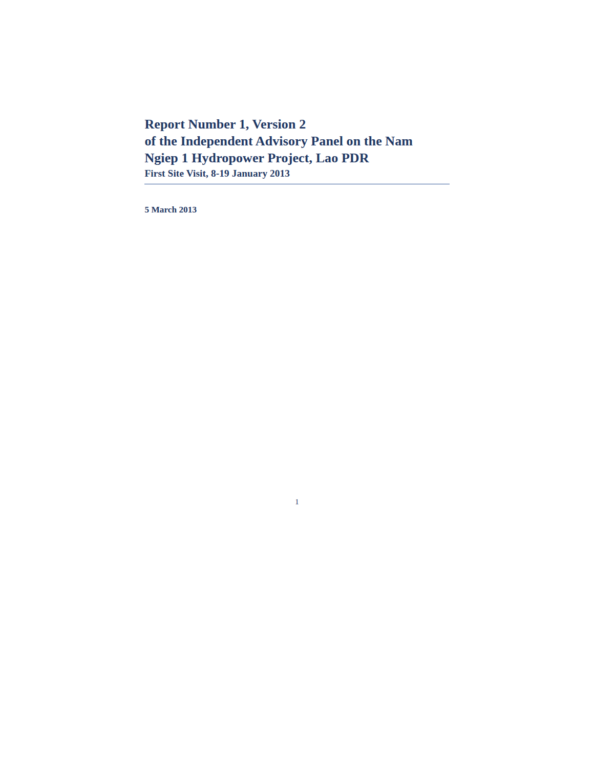Report Number 1, Version 2
of the Independent Advisory Panel on the Nam
Ngiep 1 Hydropower Project, Lao PDR First Site Visit, 8-19 January 2013
5 March 2013
1